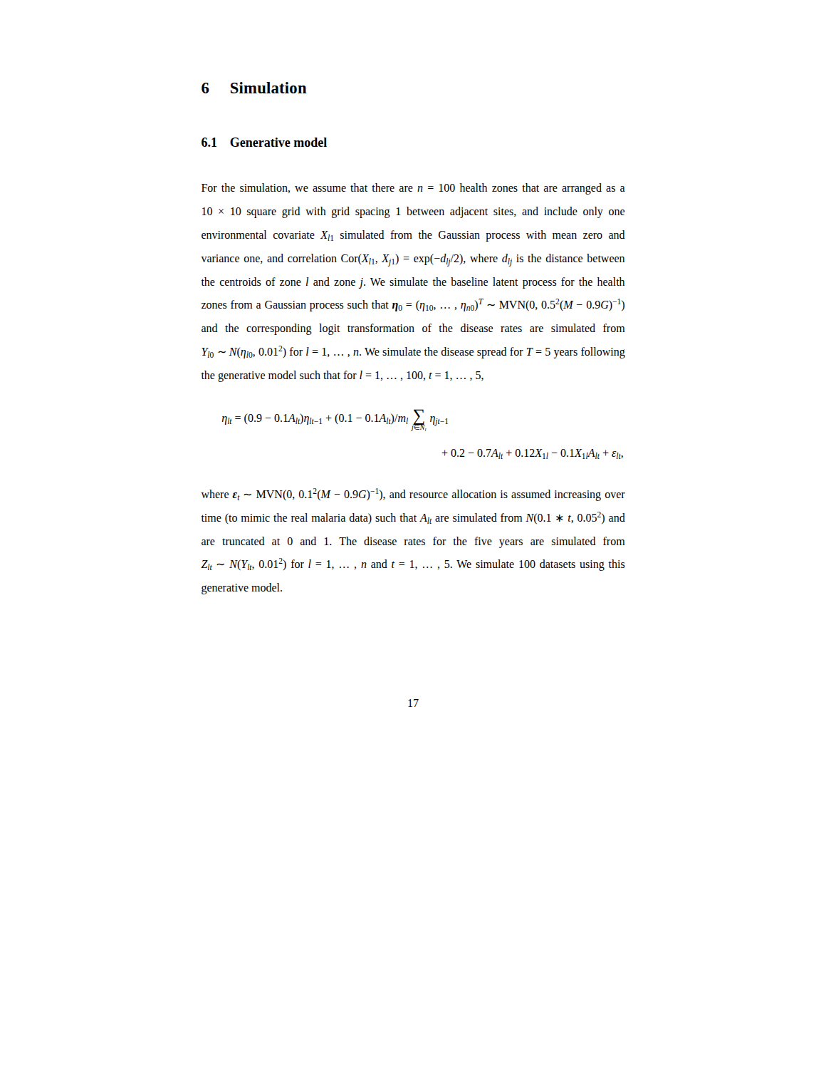6 Simulation
6.1 Generative model
For the simulation, we assume that there are n = 100 health zones that are arranged as a 10 × 10 square grid with grid spacing 1 between adjacent sites, and include only one environmental covariate Xl1 simulated from the Gaussian process with mean zero and variance one, and correlation Cor(Xl1, Xj1) = exp(−dlj/2), where dlj is the distance between the centroids of zone l and zone j. We simulate the baseline latent process for the health zones from a Gaussian process such that η0 = (η10, … , ηn0)T ∼ MVN(0, 0.52(M − 0.9G)−1) and the corresponding logit transformation of the disease rates are simulated from Yl0 ∼ N(ηl0, 0.012) for l = 1, … , n. We simulate the disease spread for T = 5 years following the generative model such that for l = 1, … , 100, t = 1, … , 5,
ηlt = (0.9 − 0.1Alt)ηlt−1 + (0.1 − 0.1Alt)/ml ∑j∈Nl ηjt−1
+ 0.2 − 0.7Alt + 0.12X1l − 0.1X1lAlt + εlt,
where εt ∼ MVN(0, 0.12(M − 0.9G)−1), and resource allocation is assumed increasing over time (to mimic the real malaria data) such that Alt are simulated from N(0.1 ∗ t, 0.052) and are truncated at 0 and 1. The disease rates for the five years are simulated from Zlt ∼ N(Ylt, 0.012) for l = 1, … , n and t = 1, … , 5. We simulate 100 datasets using this generative model.
17